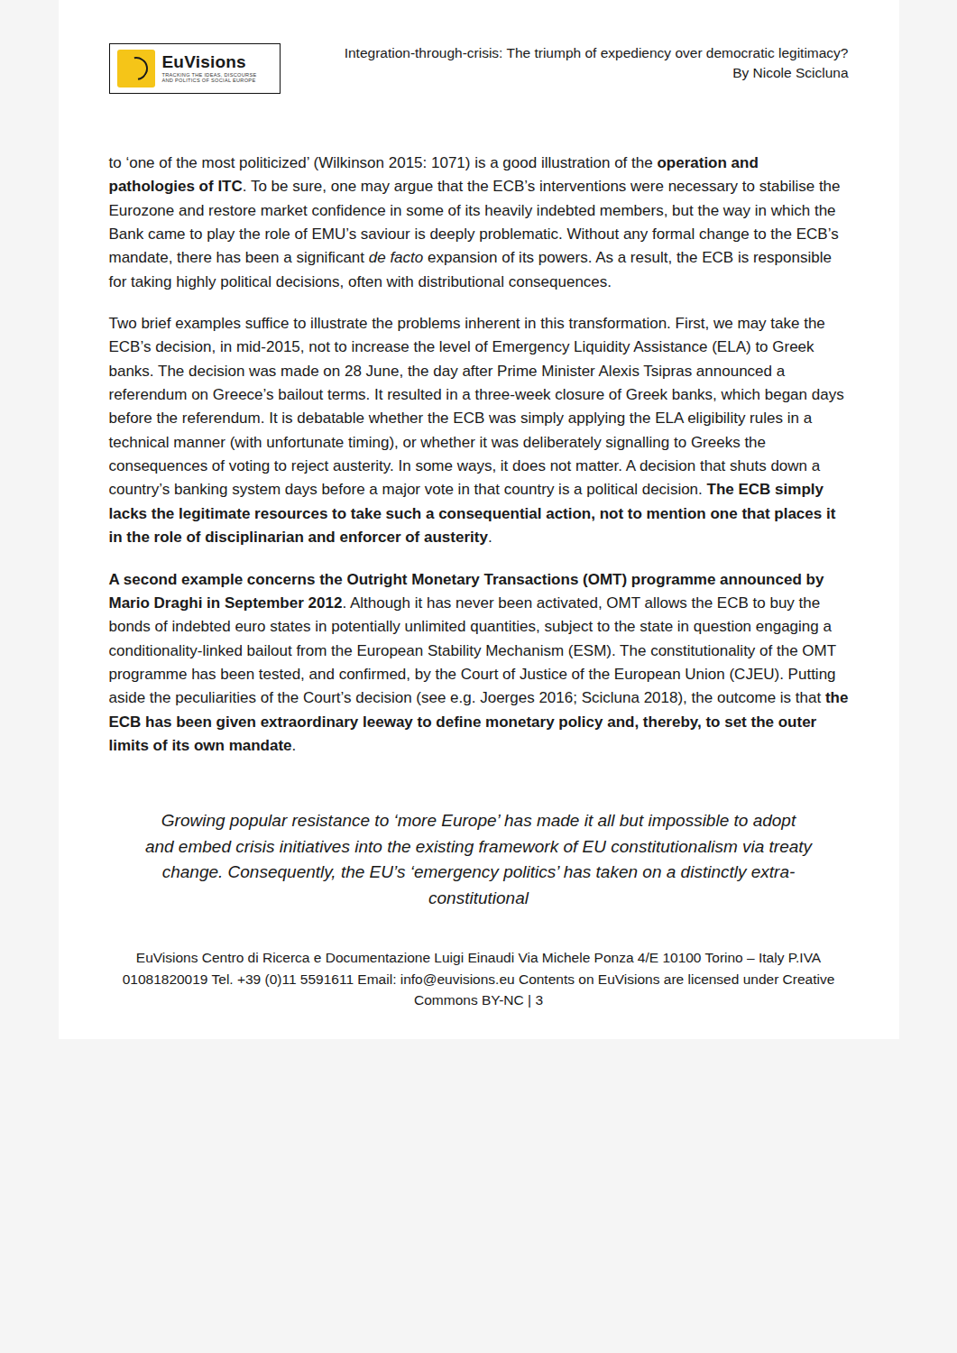EuVisions Tracking the ideas, discourse
and politics of social Europe
Integration-through-crisis: The triumph of expediency over democratic legitimacy?
By Nicole Scicluna
to ‘one of the most politicized’ (Wilkinson 2015: 1071) is a good illustration of the operation and pathologies of ITC. To be sure, one may argue that the ECB’s interventions were necessary to stabilise the Eurozone and restore market confidence in some of its heavily indebted members, but the way in which the Bank came to play the role of EMU’s saviour is deeply problematic. Without any formal change to the ECB’s mandate, there has been a significant de facto expansion of its powers. As a result, the ECB is responsible for taking highly political decisions, often with distributional consequences.
Two brief examples suffice to illustrate the problems inherent in this transformation. First, we may take the ECB’s decision, in mid-2015, not to increase the level of Emergency Liquidity Assistance (ELA) to Greek banks. The decision was made on 28 June, the day after Prime Minister Alexis Tsipras announced a referendum on Greece’s bailout terms. It resulted in a three-week closure of Greek banks, which began days before the referendum. It is debatable whether the ECB was simply applying the ELA eligibility rules in a technical manner (with unfortunate timing), or whether it was deliberately signalling to Greeks the consequences of voting to reject austerity. In some ways, it does not matter. A decision that shuts down a country’s banking system days before a major vote in that country is a political decision. The ECB simply lacks the legitimate resources to take such a consequential action, not to mention one that places it in the role of disciplinarian and enforcer of austerity.
A second example concerns the Outright Monetary Transactions (OMT) programme announced by Mario Draghi in September 2012. Although it has never been activated, OMT allows the ECB to buy the bonds of indebted euro states in potentially unlimited quantities, subject to the state in question engaging a conditionality-linked bailout from the European Stability Mechanism (ESM). The constitutionality of the OMT programme has been tested, and confirmed, by the Court of Justice of the European Union (CJEU). Putting aside the peculiarities of the Court’s decision (see e.g. Joerges 2016; Scicluna 2018), the outcome is that the ECB has been given extraordinary leeway to define monetary policy and, thereby, to set the outer limits of its own mandate.
Growing popular resistance to ‘more Europe’ has made it all but impossible to adopt and embed crisis initiatives into the existing framework of EU constitutionalism via treaty change. Consequently, the EU’s ‘emergency politics’ has taken on a distinctly extra-constitutional
EuVisions Centro di Ricerca e Documentazione Luigi Einaudi Via Michele Ponza 4/E 10100 Torino – Italy P.IVA 01081820019 Tel. +39 (0)11 5591611 Email: info@euvisions.eu Contents on EuVisions are licensed under Creative Commons BY-NC | 3